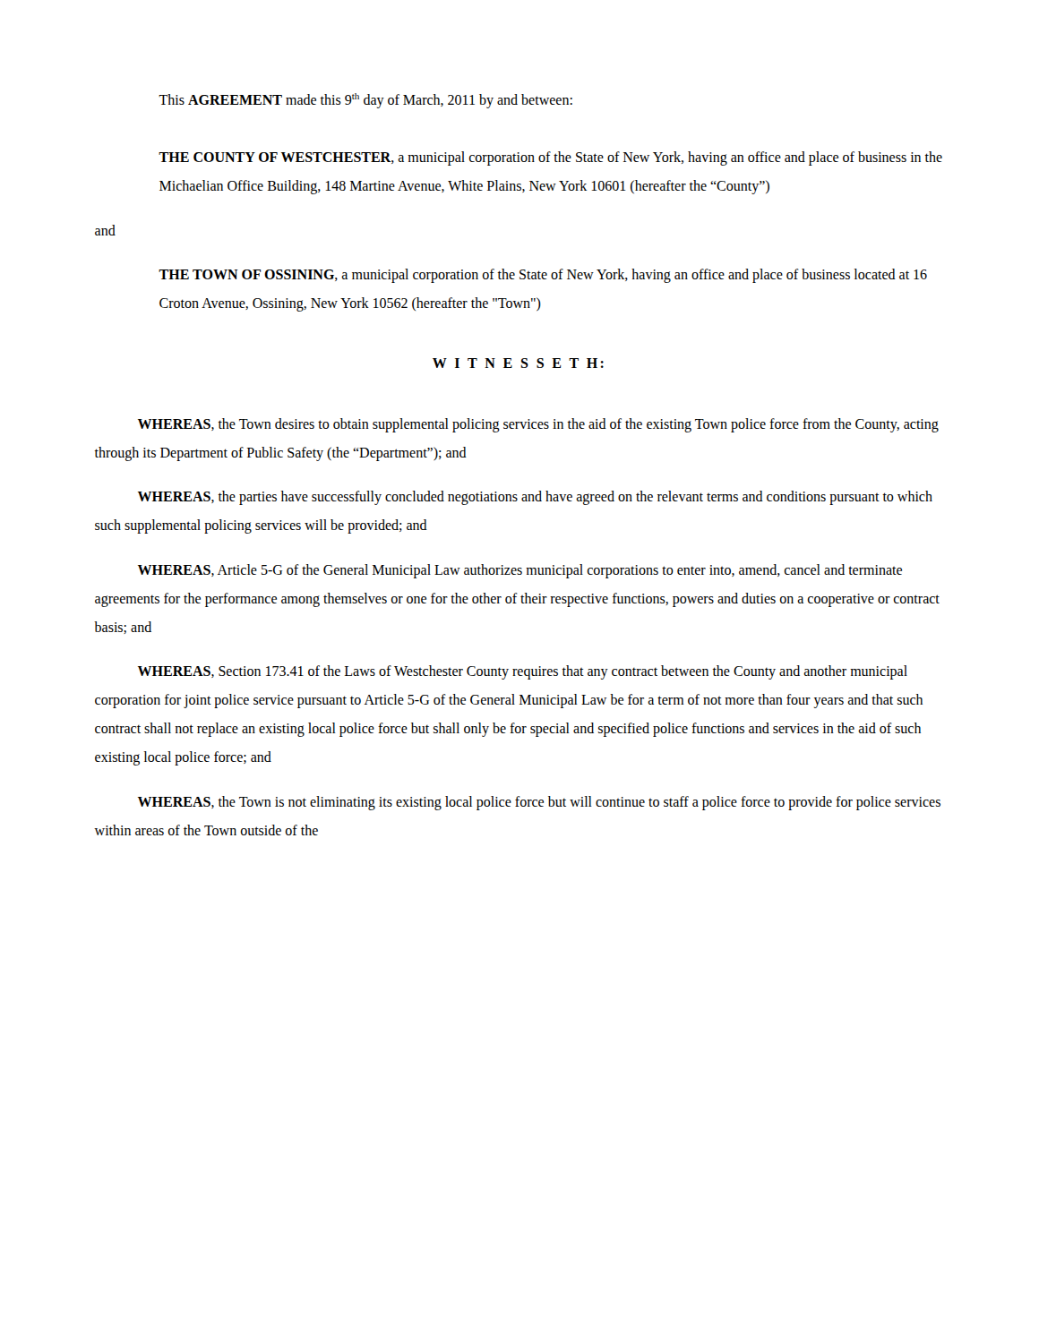This AGREEMENT made this 9th day of March, 2011 by and between:
THE COUNTY OF WESTCHESTER, a municipal corporation of the State of New York, having an office and place of business in the Michaelian Office Building, 148 Martine Avenue, White Plains, New York 10601 (hereafter the “County”)
and
THE TOWN OF OSSINING, a municipal corporation of the State of New York, having an office and place of business located at 16 Croton Avenue, Ossining, New York 10562 (hereafter the "Town")
W I T N E S S E T H:
WHEREAS, the Town desires to obtain supplemental policing services in the aid of the existing Town police force from the County, acting through its Department of Public Safety (the “Department”); and
WHEREAS, the parties have successfully concluded negotiations and have agreed on the relevant terms and conditions pursuant to which such supplemental policing services will be provided; and
WHEREAS, Article 5-G of the General Municipal Law authorizes municipal corporations to enter into, amend, cancel and terminate agreements for the performance among themselves or one for the other of their respective functions, powers and duties on a cooperative or contract basis; and
WHEREAS, Section 173.41 of the Laws of Westchester County requires that any contract between the County and another municipal corporation for joint police service pursuant to Article 5-G of the General Municipal Law be for a term of not more than four years and that such contract shall not replace an existing local police force but shall only be for special and specified police functions and services in the aid of such existing local police force; and
WHEREAS, the Town is not eliminating its existing local police force but will continue to staff a police force to provide for police services within areas of the Town outside of the